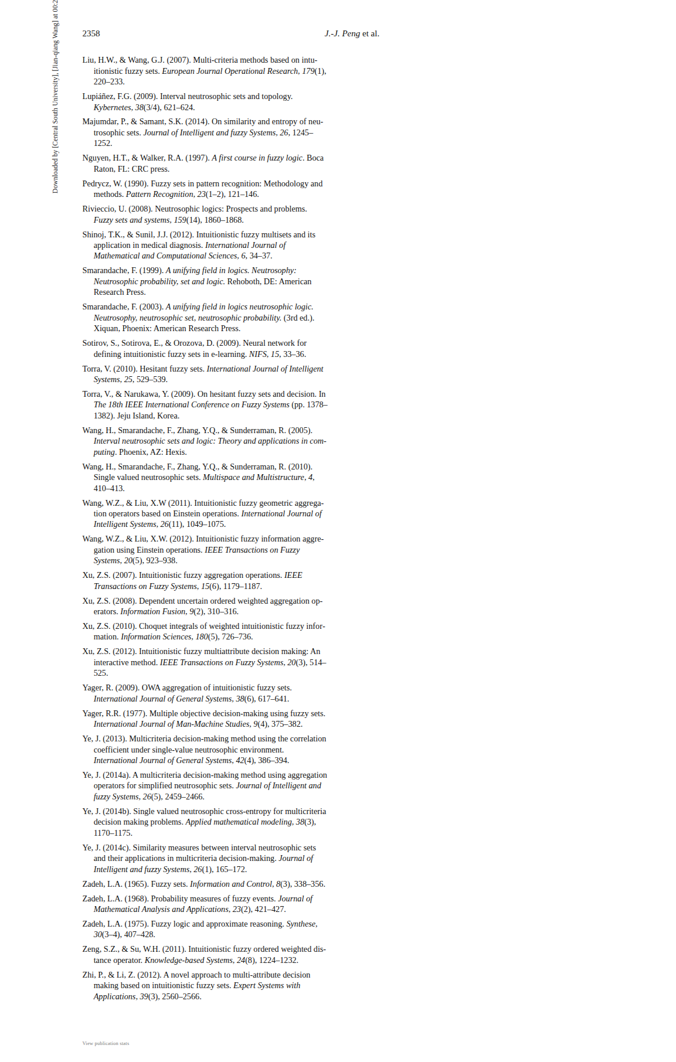Downloaded by [Central South University], [Jian-qiang Wang] at 00:23 17 March 2016
2358 J.-J. Peng et al.
Liu, H.W., & Wang, G.J. (2007). Multi-criteria methods based on intuitionistic fuzzy sets. European Journal Operational Research, 179(1), 220–233.
Lupiáñez, F.G. (2009). Interval neutrosophic sets and topology. Kybernetes, 38(3/4), 621–624.
Majumdar, P., & Samant, S.K. (2014). On similarity and entropy of neutrosophic sets. Journal of Intelligent and fuzzy Systems, 26, 1245–1252.
Nguyen, H.T., & Walker, R.A. (1997). A first course in fuzzy logic. Boca Raton, FL: CRC press.
Pedrycz, W. (1990). Fuzzy sets in pattern recognition: Methodology and methods. Pattern Recognition, 23(1–2), 121–146.
Rivieccio, U. (2008). Neutrosophic logics: Prospects and problems. Fuzzy sets and systems, 159(14), 1860–1868.
Shinoj, T.K., & Sunil, J.J. (2012). Intuitionistic fuzzy multisets and its application in medical diagnosis. International Journal of Mathematical and Computational Sciences, 6, 34–37.
Smarandache, F. (1999). A unifying field in logics. Neutrosophy: Neutrosophic probability, set and logic. Rehoboth, DE: American Research Press.
Smarandache, F. (2003). A unifying field in logics neutrosophic logic. Neutrosophy, neutrosophic set, neutrosophic probability. (3rd ed.). Xiquan, Phoenix: American Research Press.
Sotirov, S., Sotirova, E., & Orozova, D. (2009). Neural network for defining intuitionistic fuzzy sets in e-learning. NIFS, 15, 33–36.
Torra, V. (2010). Hesitant fuzzy sets. International Journal of Intelligent Systems, 25, 529–539.
Torra, V., & Narukawa, Y. (2009). On hesitant fuzzy sets and decision. In The 18th IEEE International Conference on Fuzzy Systems (pp. 1378–1382). Jeju Island, Korea.
Wang, H., Smarandache, F., Zhang, Y.Q., & Sunderraman, R. (2005). Interval neutrosophic sets and logic: Theory and applications in computing. Phoenix, AZ: Hexis.
Wang, H., Smarandache, F., Zhang, Y.Q., & Sunderraman, R. (2010). Single valued neutrosophic sets. Multispace and Multistructure, 4, 410–413.
Wang, W.Z., & Liu, X.W (2011). Intuitionistic fuzzy geometric aggregation operators based on Einstein operations. International Journal of Intelligent Systems, 26(11), 1049–1075.
Wang, W.Z., & Liu, X.W. (2012). Intuitionistic fuzzy information aggregation using Einstein operations. IEEE Transactions on Fuzzy Systems, 20(5), 923–938.
Xu, Z.S. (2007). Intuitionistic fuzzy aggregation operations. IEEE Transactions on Fuzzy Systems, 15(6), 1179–1187.
Xu, Z.S. (2008). Dependent uncertain ordered weighted aggregation operators. Information Fusion, 9(2), 310–316.
Xu, Z.S. (2010). Choquet integrals of weighted intuitionistic fuzzy information. Information Sciences, 180(5), 726–736.
Xu, Z.S. (2012). Intuitionistic fuzzy multiattribute decision making: An interactive method. IEEE Transactions on Fuzzy Systems, 20(3), 514–525.
Yager, R. (2009). OWA aggregation of intuitionistic fuzzy sets. International Journal of General Systems, 38(6), 617–641.
Yager, R.R. (1977). Multiple objective decision-making using fuzzy sets. International Journal of Man-Machine Studies, 9(4), 375–382.
Ye, J. (2013). Multicriteria decision-making method using the correlation coefficient under single-value neutrosophic environment. International Journal of General Systems, 42(4), 386–394.
Ye, J. (2014a). A multicriteria decision-making method using aggregation operators for simplified neutrosophic sets. Journal of Intelligent and fuzzy Systems, 26(5), 2459–2466.
Ye, J. (2014b). Single valued neutrosophic cross-entropy for multicriteria decision making problems. Applied mathematical modeling, 38(3), 1170–1175.
Ye, J. (2014c). Similarity measures between interval neutrosophic sets and their applications in multicriteria decision-making. Journal of Intelligent and fuzzy Systems, 26(1), 165–172.
Zadeh, L.A. (1965). Fuzzy sets. Information and Control, 8(3), 338–356.
Zadeh, L.A. (1968). Probability measures of fuzzy events. Journal of Mathematical Analysis and Applications, 23(2), 421–427.
Zadeh, L.A. (1975). Fuzzy logic and approximate reasoning. Synthese, 30(3–4), 407–428.
Zeng, S.Z., & Su, W.H. (2011). Intuitionistic fuzzy ordered weighted distance operator. Knowledge-based Systems, 24(8), 1224–1232.
Zhi, P., & Li, Z. (2012). A novel approach to multi-attribute decision making based on intuitionistic fuzzy sets. Expert Systems with Applications, 39(3), 2560–2566.
View publication stats